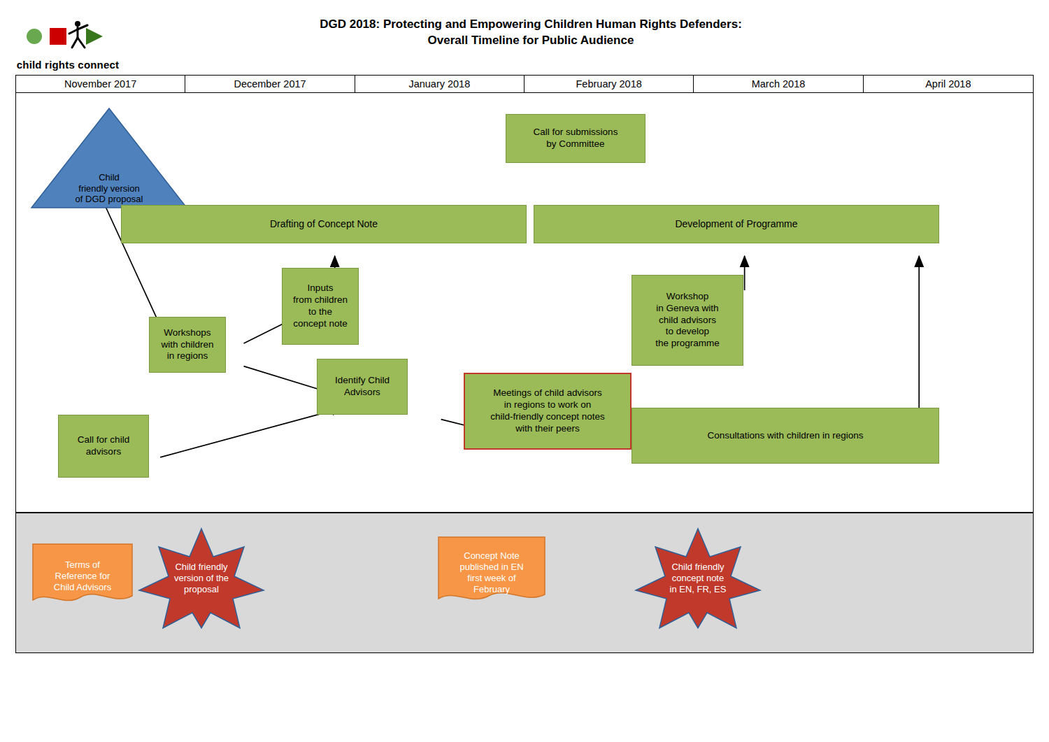child rights connect
DGD 2018: Protecting and Empowering Children Human Rights Defenders: Overall Timeline for Public Audience
November 2017
December 2017
January 2018
February 2018
March 2018
April 2018
Child
friendly version
of DGD proposal
Call for submissions
by Committee
Drafting of Concept Note
Development of Programme
Inputs
from children
to the
concept note
Workshops
with children
in regions
Identify Child
Advisors
Call for child
advisors
Meetings of child advisors
in regions to work on
child-friendly concept notes
with their peers
Workshop
in Geneva with
child advisors
to develop
the programme
Consultations with children in regions
Terms of
Reference for
Child Advisors
Child friendly
version of the
proposal
Concept Note
published in EN
first week of
February
Child friendly
concept note
in EN, FR, ES